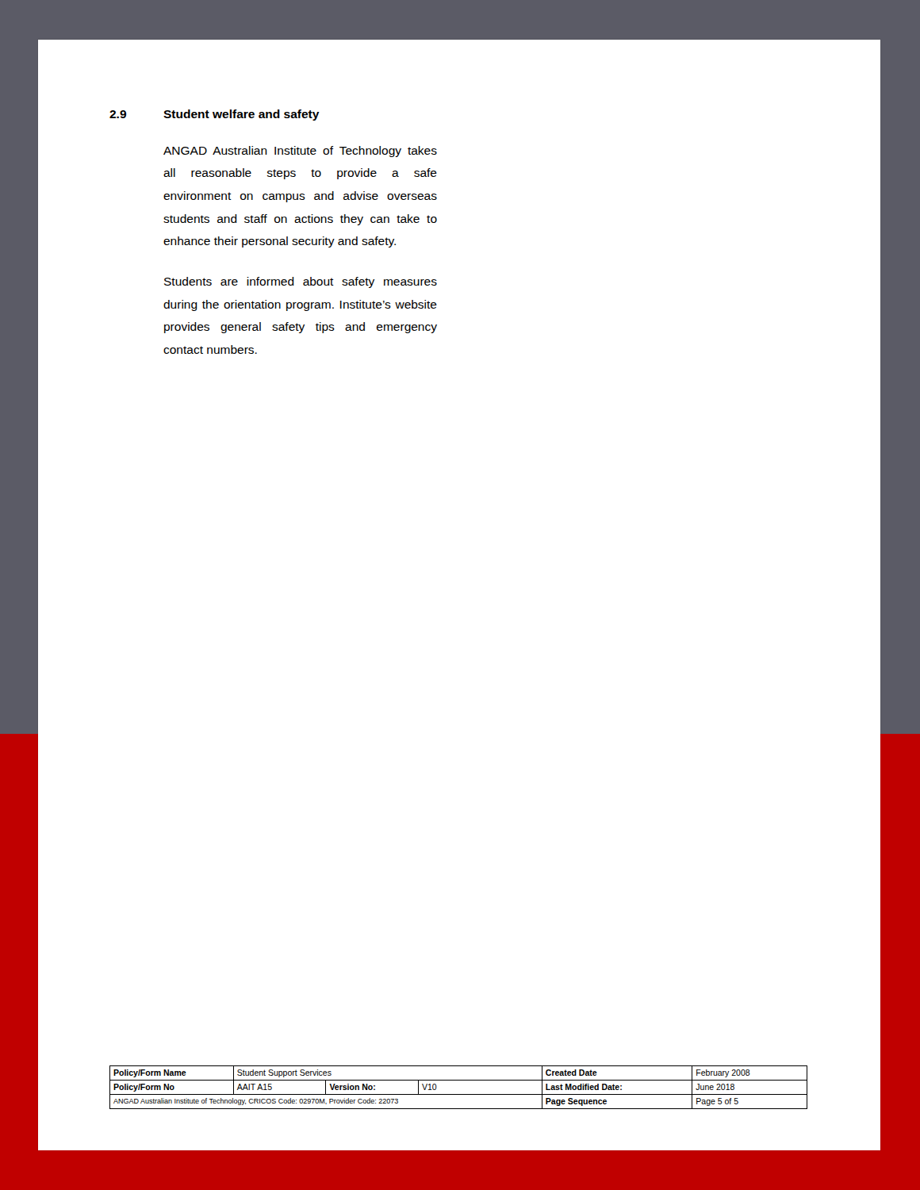2.9 Student welfare and safety
ANGAD Australian Institute of Technology takes all reasonable steps to provide a safe environment on campus and advise overseas students and staff on actions they can take to enhance their personal security and safety.
Students are informed about safety measures during the orientation program. Institute’s website provides general safety tips and emergency contact numbers.
| Policy/Form Name | Student Support Services | Created Date | February 2008 |
| Policy/Form No | AAIT A15 | Version No: | V10 | Last Modified Date: | June 2018 |
| ANGAD Australian Institute of Technology, CRICOS Code: 02970M, Provider Code: 22073 | Page Sequence | Page 5 of 5 |